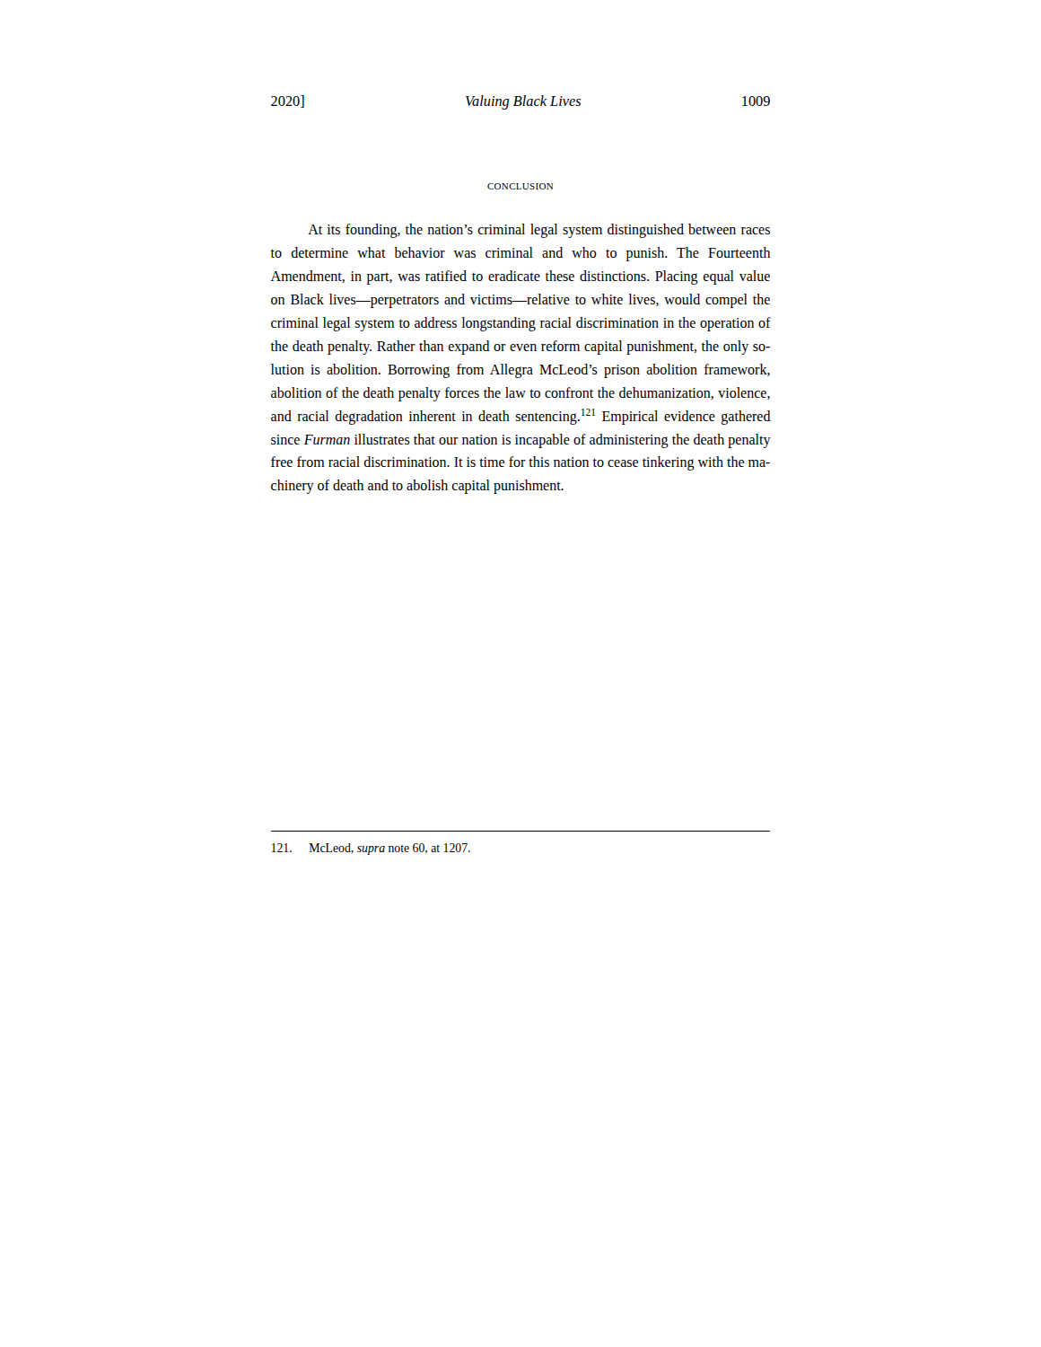2020] Valuing Black Lives 1009
Conclusion
At its founding, the nation’s criminal legal system distinguished between races to determine what behavior was criminal and who to punish. The Fourteenth Amendment, in part, was ratified to eradicate these distinctions. Placing equal value on Black lives—perpetrators and victims—relative to white lives, would compel the criminal legal system to address longstanding racial discrimination in the operation of the death penalty. Rather than expand or even reform capital punishment, the only solution is abolition. Borrowing from Allegra McLeod’s prison abolition framework, abolition of the death penalty forces the law to confront the dehumanization, violence, and racial degradation inherent in death sentencing.121 Empirical evidence gathered since Furman illustrates that our nation is incapable of administering the death penalty free from racial discrimination. It is time for this nation to cease tinkering with the machinery of death and to abolish capital punishment.
121. McLeod, supra note 60, at 1207.